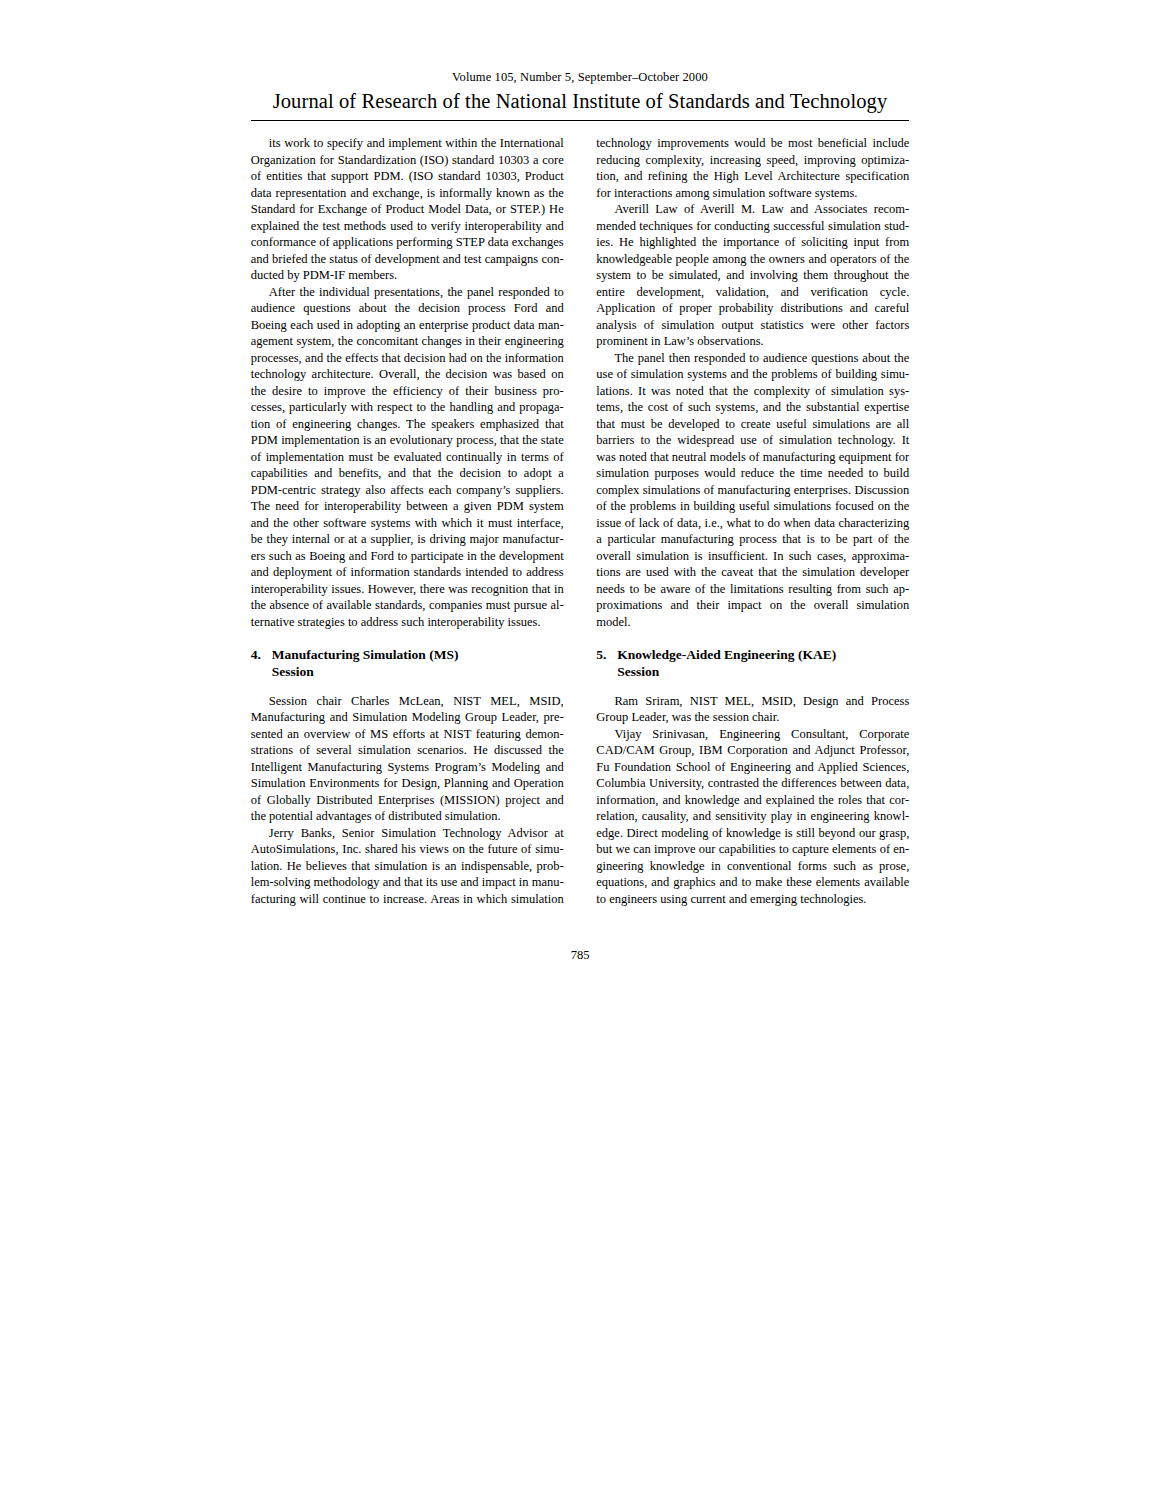Volume 105, Number 5, September–October 2000
Journal of Research of the National Institute of Standards and Technology
its work to specify and implement within the International Organization for Standardization (ISO) standard 10303 a core of entities that support PDM. (ISO standard 10303, Product data representation and exchange, is informally known as the Standard for Exchange of Product Model Data, or STEP.) He explained the test methods used to verify interoperability and conformance of applications performing STEP data exchanges and briefed the status of development and test campaigns conducted by PDM-IF members.
After the individual presentations, the panel responded to audience questions about the decision process Ford and Boeing each used in adopting an enterprise product data management system, the concomitant changes in their engineering processes, and the effects that decision had on the information technology architecture. Overall, the decision was based on the desire to improve the efficiency of their business processes, particularly with respect to the handling and propagation of engineering changes. The speakers emphasized that PDM implementation is an evolutionary process, that the state of implementation must be evaluated continually in terms of capabilities and benefits, and that the decision to adopt a PDM-centric strategy also affects each company’s suppliers. The need for interoperability between a given PDM system and the other software systems with which it must interface, be they internal or at a supplier, is driving major manufacturers such as Boeing and Ford to participate in the development and deployment of information standards intended to address interoperability issues. However, there was recognition that in the absence of available standards, companies must pursue alternative strategies to address such interoperability issues.
4. Manufacturing Simulation (MS) Session
Session chair Charles McLean, NIST MEL, MSID, Manufacturing and Simulation Modeling Group Leader, presented an overview of MS efforts at NIST featuring demonstrations of several simulation scenarios. He discussed the Intelligent Manufacturing Systems Program’s Modeling and Simulation Environments for Design, Planning and Operation of Globally Distributed Enterprises (MISSION) project and the potential advantages of distributed simulation.
Jerry Banks, Senior Simulation Technology Advisor at AutoSimulations, Inc. shared his views on the future of simulation. He believes that simulation is an indispensable, problem-solving methodology and that its use and impact in manufacturing will continue to increase. Areas in which simulation technology improvements would be most beneficial include reducing complexity, increasing speed, improving optimization, and refining the High Level Architecture specification for interactions among simulation software systems.
Averill Law of Averill M. Law and Associates recommended techniques for conducting successful simulation studies. He highlighted the importance of soliciting input from knowledgeable people among the owners and operators of the system to be simulated, and involving them throughout the entire development, validation, and verification cycle. Application of proper probability distributions and careful analysis of simulation output statistics were other factors prominent in Law’s observations.
The panel then responded to audience questions about the use of simulation systems and the problems of building simulations. It was noted that the complexity of simulation systems, the cost of such systems, and the substantial expertise that must be developed to create useful simulations are all barriers to the widespread use of simulation technology. It was noted that neutral models of manufacturing equipment for simulation purposes would reduce the time needed to build complex simulations of manufacturing enterprises. Discussion of the problems in building useful simulations focused on the issue of lack of data, i.e., what to do when data characterizing a particular manufacturing process that is to be part of the overall simulation is insufficient. In such cases, approximations are used with the caveat that the simulation developer needs to be aware of the limitations resulting from such approximations and their impact on the overall simulation model.
5. Knowledge-Aided Engineering (KAE) Session
Ram Sriram, NIST MEL, MSID, Design and Process Group Leader, was the session chair.
Vijay Srinivasan, Engineering Consultant, Corporate CAD/CAM Group, IBM Corporation and Adjunct Professor, Fu Foundation School of Engineering and Applied Sciences, Columbia University, contrasted the differences between data, information, and knowledge and explained the roles that correlation, causality, and sensitivity play in engineering knowledge. Direct modeling of knowledge is still beyond our grasp, but we can improve our capabilities to capture elements of engineering knowledge in conventional forms such as prose, equations, and graphics and to make these elements available to engineers using current and emerging technologies.
785